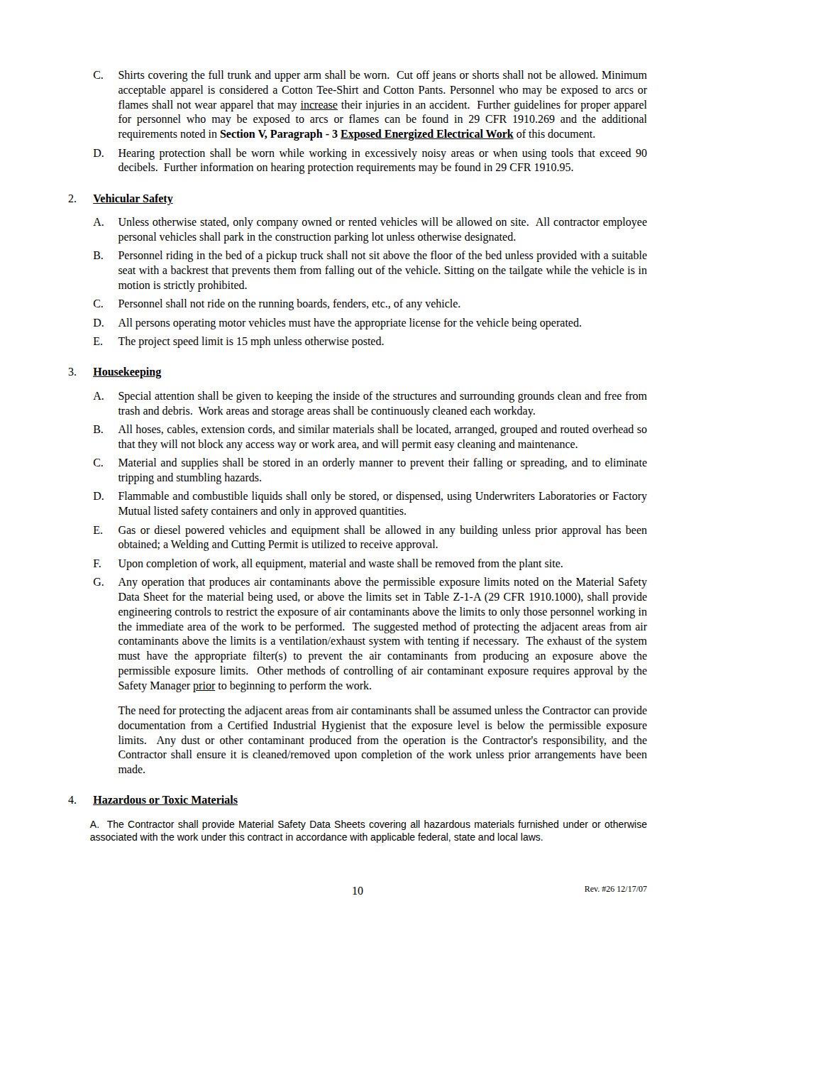C.
Shirts covering the full trunk and upper arm shall be worn. Cut off jeans or shorts shall not be allowed. Minimum acceptable apparel is considered a Cotton Tee-Shirt and Cotton Pants. Personnel who may be exposed to arcs or flames shall not wear apparel that may increase their injuries in an accident. Further guidelines for proper apparel for personnel who may be exposed to arcs or flames can be found in 29 CFR 1910.269 and the additional requirements noted in Section V, Paragraph - 3 Exposed Energized Electrical Work of this document.
D.
Hearing protection shall be worn while working in excessively noisy areas or when using tools that exceed 90 decibels. Further information on hearing protection requirements may be found in 29 CFR 1910.95.
2.
Vehicular Safety
A.
Unless otherwise stated, only company owned or rented vehicles will be allowed on site. All contractor employee personal vehicles shall park in the construction parking lot unless otherwise designated.
B.
Personnel riding in the bed of a pickup truck shall not sit above the floor of the bed unless provided with a suitable seat with a backrest that prevents them from falling out of the vehicle. Sitting on the tailgate while the vehicle is in motion is strictly prohibited.
C.
Personnel shall not ride on the running boards, fenders, etc., of any vehicle.
D.
All persons operating motor vehicles must have the appropriate license for the vehicle being operated.
E.
The project speed limit is 15 mph unless otherwise posted.
3.
Housekeeping
A.
Special attention shall be given to keeping the inside of the structures and surrounding grounds clean and free from trash and debris. Work areas and storage areas shall be continuously cleaned each workday.
B.
All hoses, cables, extension cords, and similar materials shall be located, arranged, grouped and routed overhead so that they will not block any access way or work area, and will permit easy cleaning and maintenance.
C.
Material and supplies shall be stored in an orderly manner to prevent their falling or spreading, and to eliminate tripping and stumbling hazards.
D.
Flammable and combustible liquids shall only be stored, or dispensed, using Underwriters Laboratories or Factory Mutual listed safety containers and only in approved quantities.
E.
Gas or diesel powered vehicles and equipment shall be allowed in any building unless prior approval has been obtained; a Welding and Cutting Permit is utilized to receive approval.
F.
Upon completion of work, all equipment, material and waste shall be removed from the plant site.
G.
Any operation that produces air contaminants above the permissible exposure limits noted on the Material Safety Data Sheet for the material being used, or above the limits set in Table Z-1-A (29 CFR 1910.1000), shall provide engineering controls to restrict the exposure of air contaminants above the limits to only those personnel working in the immediate area of the work to be performed. The suggested method of protecting the adjacent areas from air contaminants above the limits is a ventilation/exhaust system with tenting if necessary. The exhaust of the system must have the appropriate filter(s) to prevent the air contaminants from producing an exposure above the permissible exposure limits. Other methods of controlling of air contaminant exposure requires approval by the Safety Manager prior to beginning to perform the work.
The need for protecting the adjacent areas from air contaminants shall be assumed unless the Contractor can provide documentation from a Certified Industrial Hygienist that the exposure level is below the permissible exposure limits. Any dust or other contaminant produced from the operation is the Contractor's responsibility, and the Contractor shall ensure it is cleaned/removed upon completion of the work unless prior arrangements have been made.
4.
Hazardous or Toxic Materials
A. The Contractor shall provide Material Safety Data Sheets covering all hazardous materials furnished under or otherwise associated with the work under this contract in accordance with applicable federal, state and local laws.
10
Rev. #26 12/17/07